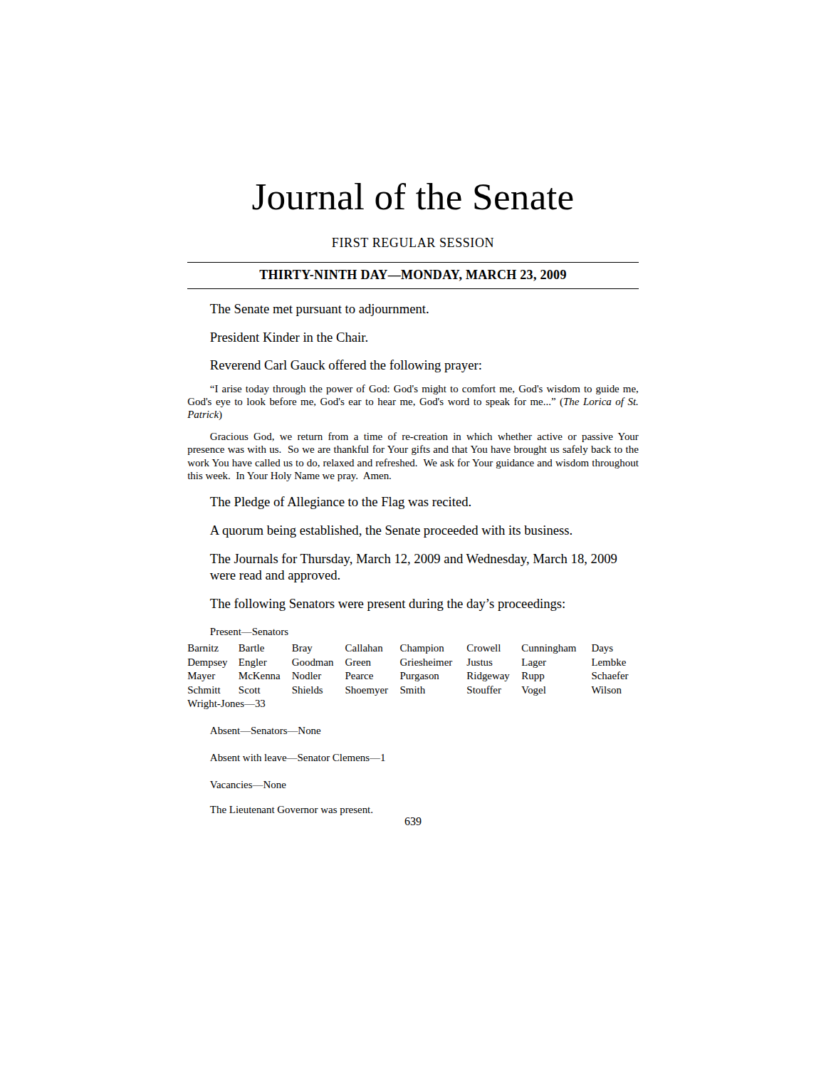Journal of the Senate
FIRST REGULAR SESSION
THIRTY-NINTH DAY—MONDAY, MARCH 23, 2009
The Senate met pursuant to adjournment.
President Kinder in the Chair.
Reverend Carl Gauck offered the following prayer:
“I arise today through the power of God: God's might to comfort me, God's wisdom to guide me, God's eye to look before me, God's ear to hear me, God's word to speak for me...” (The Lorica of St. Patrick)
Gracious God, we return from a time of re-creation in which whether active or passive Your presence was with us. So we are thankful for Your gifts and that You have brought us safely back to the work You have called us to do, relaxed and refreshed. We ask for Your guidance and wisdom throughout this week. In Your Holy Name we pray. Amen.
The Pledge of Allegiance to the Flag was recited.
A quorum being established, the Senate proceeded with its business.
The Journals for Thursday, March 12, 2009 and Wednesday, March 18, 2009 were read and approved.
The following Senators were present during the day’s proceedings:
Present—Senators
| Barnitz | Bartle | Bray | Callahan | Champion | Crowell | Cunningham | Days |
| Dempsey | Engler | Goodman | Green | Griesheimer | Justus | Lager | Lembke |
| Mayer | McKenna | Nodler | Pearce | Purgason | Ridgeway | Rupp | Schaefer |
| Schmitt | Scott | Shields | Shoemyer | Smith | Stouffer | Vogel | Wilson |
Wright-Jones—33
Absent—Senators—None
Absent with leave—Senator Clemens—1
Vacancies—None
The Lieutenant Governor was present.
639